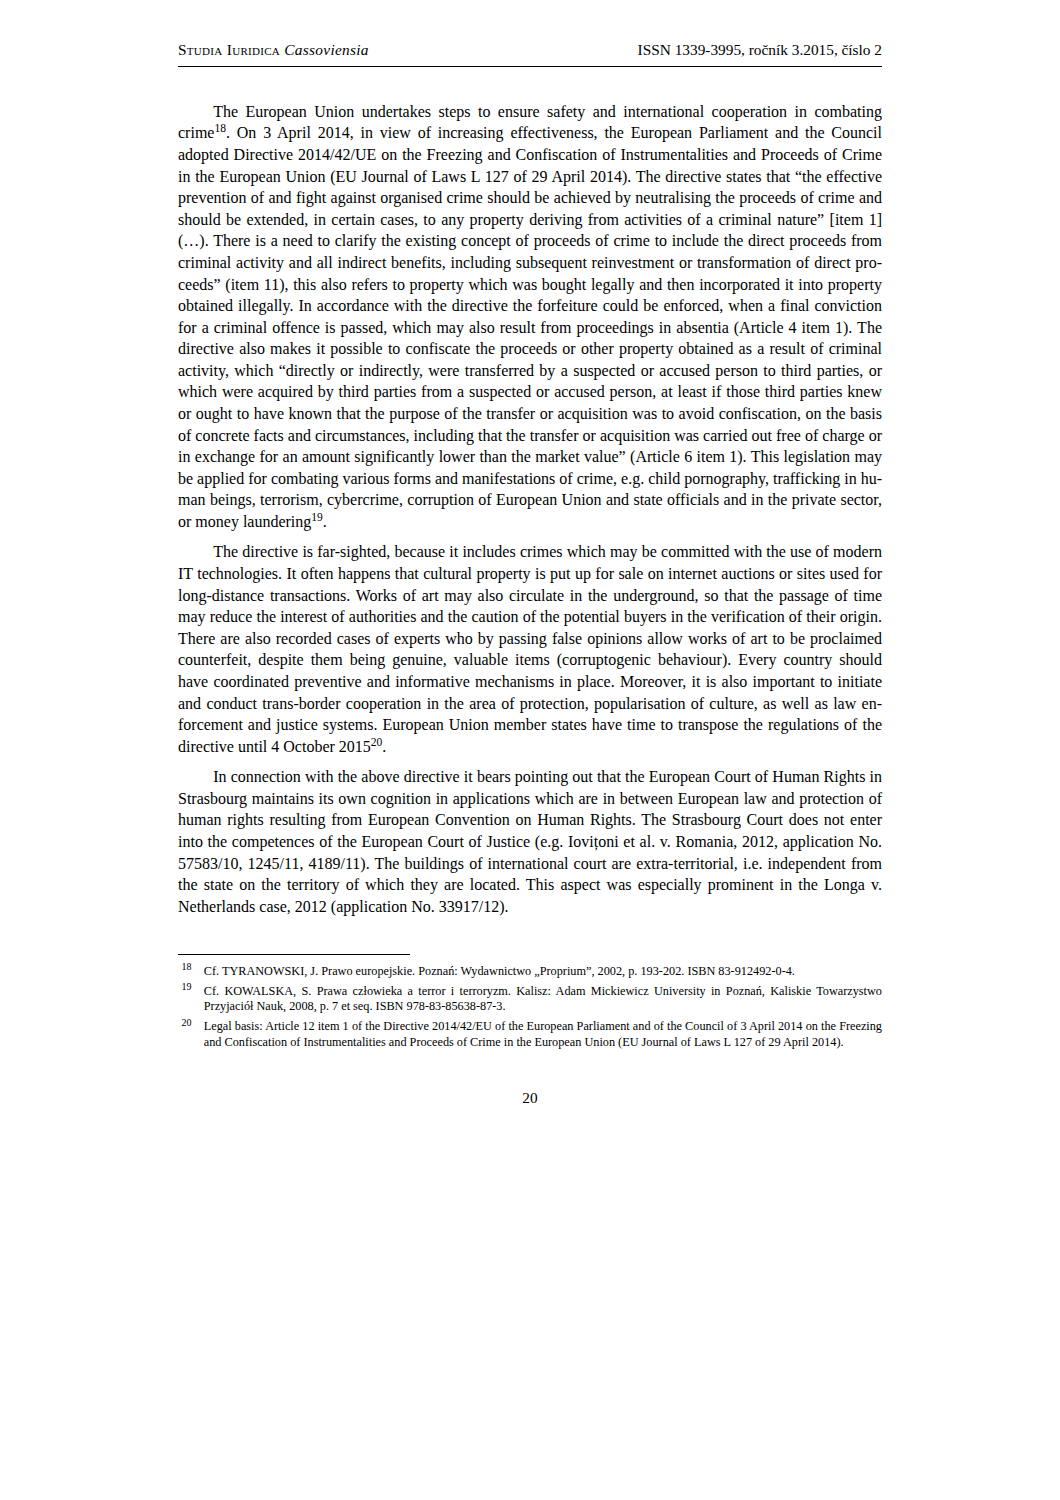Studia Iuridica Cassoviensia ISSN 1339-3995, ročník 3.2015, číslo 2
The European Union undertakes steps to ensure safety and international cooperation in combating crime18. On 3 April 2014, in view of increasing effectiveness, the European Parliament and the Council adopted Directive 2014/42/UE on the Freezing and Confiscation of Instrumentalities and Proceeds of Crime in the European Union (EU Journal of Laws L 127 of 29 April 2014). The directive states that “the effective prevention of and fight against organised crime should be achieved by neutralising the proceeds of crime and should be extended, in certain cases, to any property deriving from activities of a criminal nature” [item 1] (…). There is a need to clarify the existing concept of proceeds of crime to include the direct proceeds from criminal activity and all indirect benefits, including subsequent reinvestment or transformation of direct proceeds” (item 11), this also refers to property which was bought legally and then incorporated it into property obtained illegally. In accordance with the directive the forfeiture could be enforced, when a final conviction for a criminal offence is passed, which may also result from proceedings in absentia (Article 4 item 1). The directive also makes it possible to confiscate the proceeds or other property obtained as a result of criminal activity, which “directly or indirectly, were transferred by a suspected or accused person to third parties, or which were acquired by third parties from a suspected or accused person, at least if those third parties knew or ought to have known that the purpose of the transfer or acquisition was to avoid confiscation, on the basis of concrete facts and circumstances, including that the transfer or acquisition was carried out free of charge or in exchange for an amount significantly lower than the market value” (Article 6 item 1). This legislation may be applied for combating various forms and manifestations of crime, e.g. child pornography, trafficking in human beings, terrorism, cybercrime, corruption of European Union and state officials and in the private sector, or money laundering19.
The directive is far-sighted, because it includes crimes which may be committed with the use of modern IT technologies. It often happens that cultural property is put up for sale on internet auctions or sites used for long-distance transactions. Works of art may also circulate in the underground, so that the passage of time may reduce the interest of authorities and the caution of the potential buyers in the verification of their origin. There are also recorded cases of experts who by passing false opinions allow works of art to be proclaimed counterfeit, despite them being genuine, valuable items (corruptogenic behaviour). Every country should have coordinated preventive and informative mechanisms in place. Moreover, it is also important to initiate and conduct trans-border cooperation in the area of protection, popularisation of culture, as well as law enforcement and justice systems. European Union member states have time to transpose the regulations of the directive until 4 October 201520.
In connection with the above directive it bears pointing out that the European Court of Human Rights in Strasbourg maintains its own cognition in applications which are in between European law and protection of human rights resulting from European Convention on Human Rights. The Strasbourg Court does not enter into the competences of the European Court of Justice (e.g. Iovițoni et al. v. Romania, 2012, application No. 57583/10, 1245/11, 4189/11). The buildings of international court are extra-territorial, i.e. independent from the state on the territory of which they are located. This aspect was especially prominent in the Longa v. Netherlands case, 2012 (application No. 33917/12).
Cf. TYRANOWSKI, J. Prawo europejskie. Poznań: Wydawnictwo „Proprium”, 2002, p. 193-202. ISBN 83-912492-0-4.
Cf. KOWALSKA, S. Prawa człowieka a terror i terroryzm. Kalisz: Adam Mickiewicz University in Poznań, Kaliskie Towarzystwo Przyjaciół Nauk, 2008, p. 7 et seq. ISBN 978-83-85638-87-3.
Legal basis: Article 12 item 1 of the Directive 2014/42/EU of the European Parliament and of the Council of 3 April 2014 on the Freezing and Confiscation of Instrumentalities and Proceeds of Crime in the European Union (EU Journal of Laws L 127 of 29 April 2014).
20